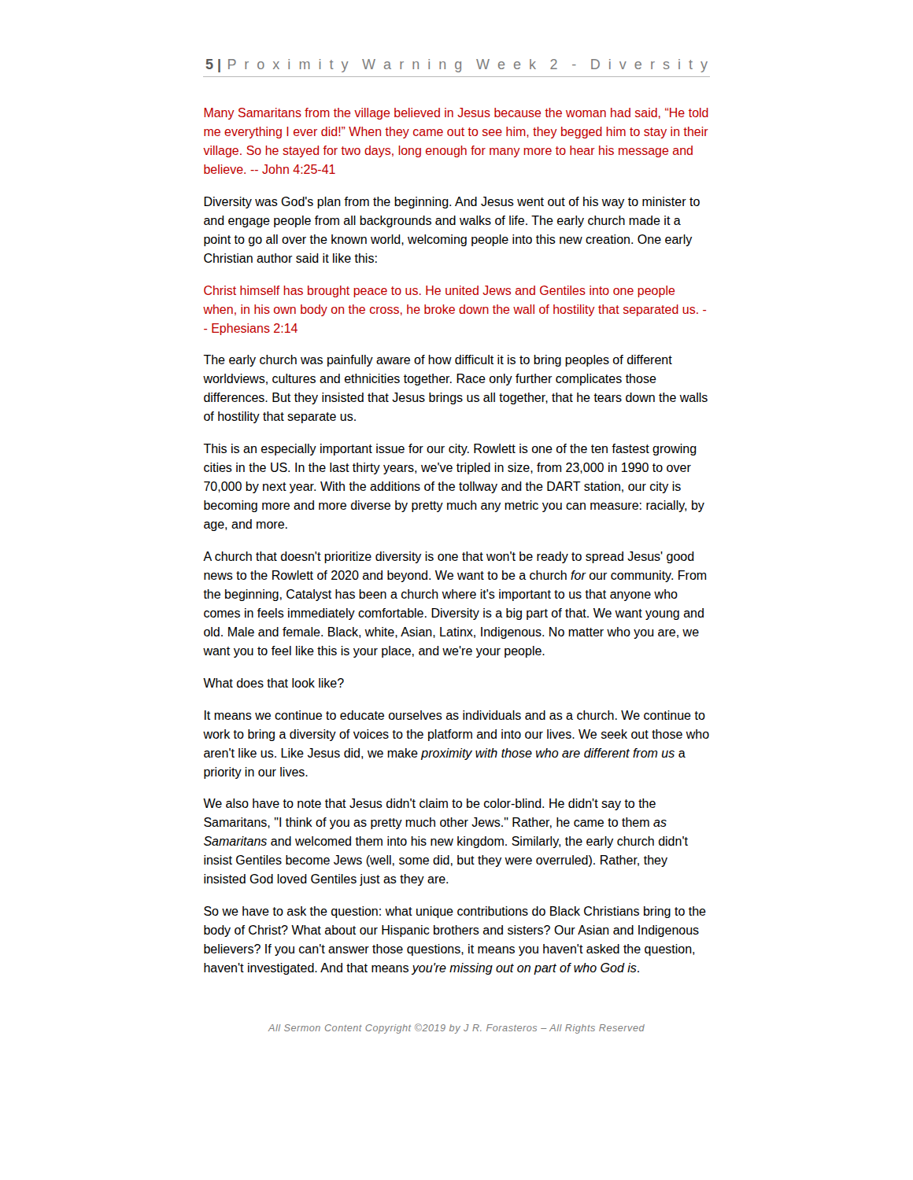5 | P r o x i m i t y W a r n i n g W e e k 2 - D i v e r s i t y
Many Samaritans from the village believed in Jesus because the woman had said, “He told me everything I ever did!” When they came out to see him, they begged him to stay in their village. So he stayed for two days, long enough for many more to hear his message and believe. -- John 4:25-41
Diversity was God's plan from the beginning. And Jesus went out of his way to minister to and engage people from all backgrounds and walks of life. The early church made it a point to go all over the known world, welcoming people into this new creation. One early Christian author said it like this:
Christ himself has brought peace to us. He united Jews and Gentiles into one people when, in his own body on the cross, he broke down the wall of hostility that separated us. -- Ephesians 2:14
The early church was painfully aware of how difficult it is to bring peoples of different worldviews, cultures and ethnicities together. Race only further complicates those differences. But they insisted that Jesus brings us all together, that he tears down the walls of hostility that separate us.
This is an especially important issue for our city. Rowlett is one of the ten fastest growing cities in the US. In the last thirty years, we've tripled in size, from 23,000 in 1990 to over 70,000 by next year. With the additions of the tollway and the DART station, our city is becoming more and more diverse by pretty much any metric you can measure: racially, by age, and more.
A church that doesn't prioritize diversity is one that won't be ready to spread Jesus' good news to the Rowlett of 2020 and beyond. We want to be a church for our community. From the beginning, Catalyst has been a church where it's important to us that anyone who comes in feels immediately comfortable. Diversity is a big part of that. We want young and old. Male and female. Black, white, Asian, Latinx, Indigenous. No matter who you are, we want you to feel like this is your place, and we're your people.
What does that look like?
It means we continue to educate ourselves as individuals and as a church. We continue to work to bring a diversity of voices to the platform and into our lives. We seek out those who aren't like us. Like Jesus did, we make proximity with those who are different from us a priority in our lives.
We also have to note that Jesus didn't claim to be color-blind. He didn't say to the Samaritans, "I think of you as pretty much other Jews." Rather, he came to them as Samaritans and welcomed them into his new kingdom. Similarly, the early church didn't insist Gentiles become Jews (well, some did, but they were overruled). Rather, they insisted God loved Gentiles just as they are.
So we have to ask the question: what unique contributions do Black Christians bring to the body of Christ? What about our Hispanic brothers and sisters? Our Asian and Indigenous believers? If you can't answer those questions, it means you haven't asked the question, haven't investigated. And that means you're missing out on part of who God is.
All Sermon Content Copyright ©2019 by J R. Forasteros – All Rights Reserved